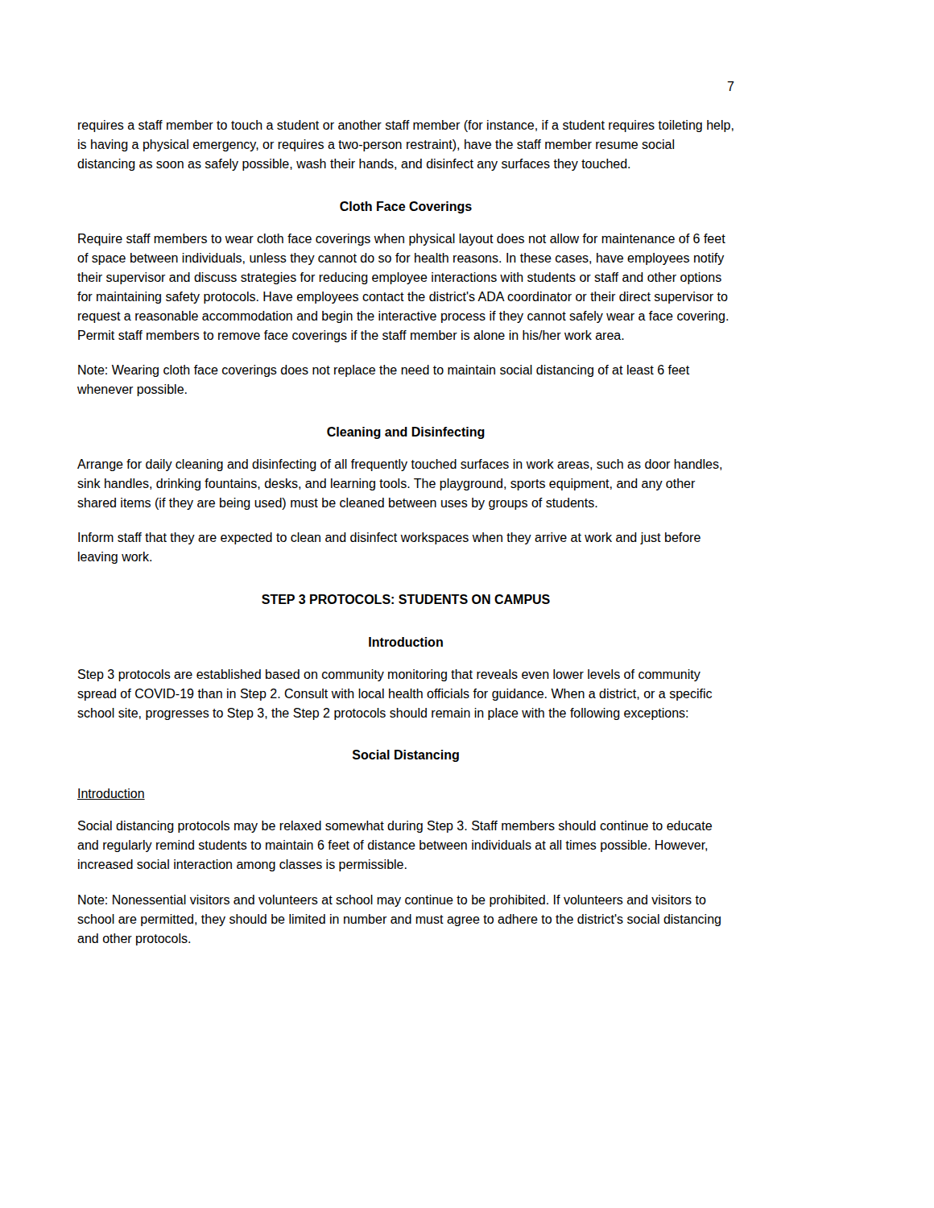7
requires a staff member to touch a student or another staff member (for instance, if a student requires toileting help, is having a physical emergency, or requires a two-person restraint), have the staff member resume social distancing as soon as safely possible, wash their hands, and disinfect any surfaces they touched.
Cloth Face Coverings
Require staff members to wear cloth face coverings when physical layout does not allow for maintenance of 6 feet of space between individuals, unless they cannot do so for health reasons. In these cases, have employees notify their supervisor and discuss strategies for reducing employee interactions with students or staff and other options for maintaining safety protocols. Have employees contact the district's ADA coordinator or their direct supervisor to request a reasonable accommodation and begin the interactive process if they cannot safely wear a face covering. Permit staff members to remove face coverings if the staff member is alone in his/her work area.
Note: Wearing cloth face coverings does not replace the need to maintain social distancing of at least 6 feet whenever possible.
Cleaning and Disinfecting
Arrange for daily cleaning and disinfecting of all frequently touched surfaces in work areas, such as door handles, sink handles, drinking fountains, desks, and learning tools. The playground, sports equipment, and any other shared items (if they are being used) must be cleaned between uses by groups of students.
Inform staff that they are expected to clean and disinfect workspaces when they arrive at work and just before leaving work.
STEP 3 PROTOCOLS: STUDENTS ON CAMPUS
Introduction
Step 3 protocols are established based on community monitoring that reveals even lower levels of community spread of COVID-19 than in Step 2. Consult with local health officials for guidance. When a district, or a specific school site, progresses to Step 3, the Step 2 protocols should remain in place with the following exceptions:
Social Distancing
Introduction
Social distancing protocols may be relaxed somewhat during Step 3. Staff members should continue to educate and regularly remind students to maintain 6 feet of distance between individuals at all times possible. However, increased social interaction among classes is permissible.
Note: Nonessential visitors and volunteers at school may continue to be prohibited. If volunteers and visitors to school are permitted, they should be limited in number and must agree to adhere to the district's social distancing and other protocols.